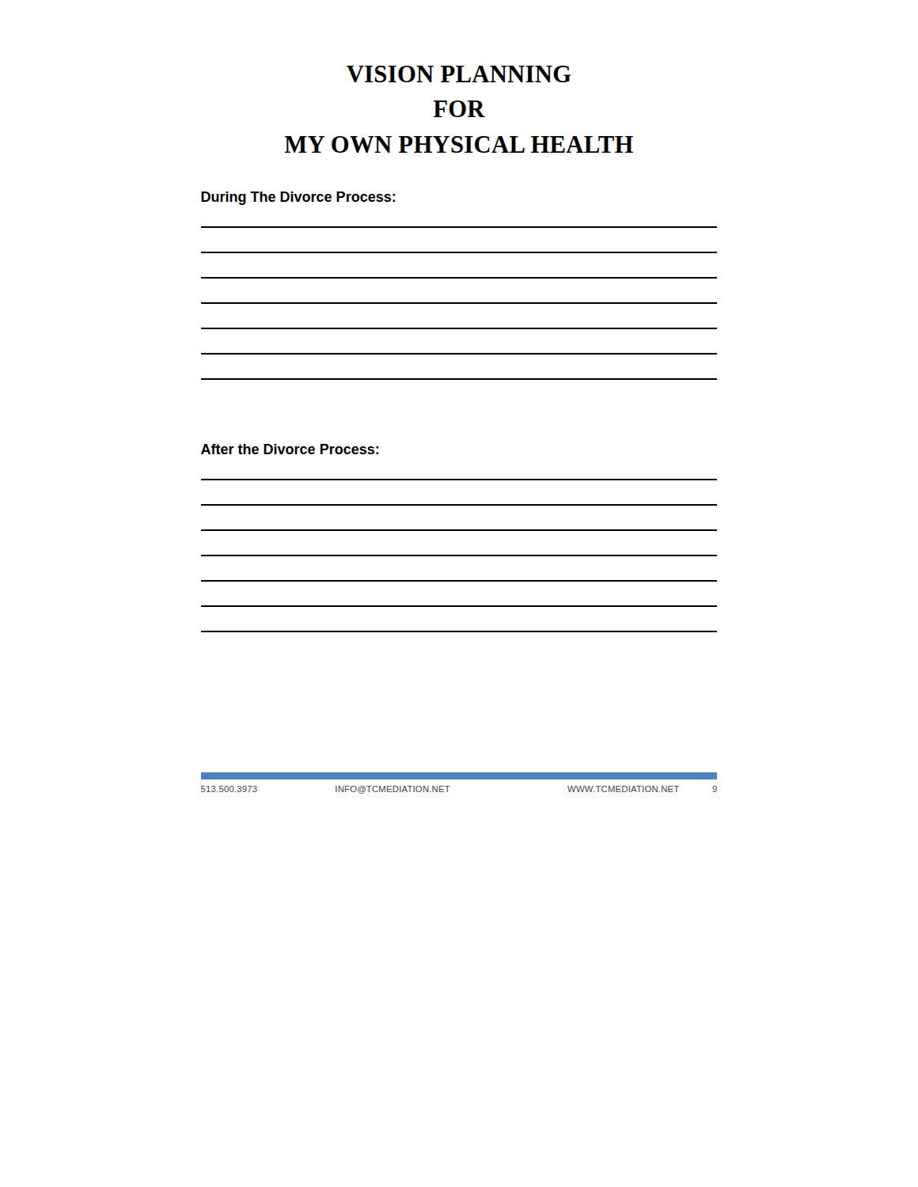VISION PLANNING FOR MY OWN PHYSICAL HEALTH
During The Divorce Process:
After the Divorce Process:
513.500.3973 INFO@TCMEDIATION.NET WWW.TCMEDIATION.NET 9